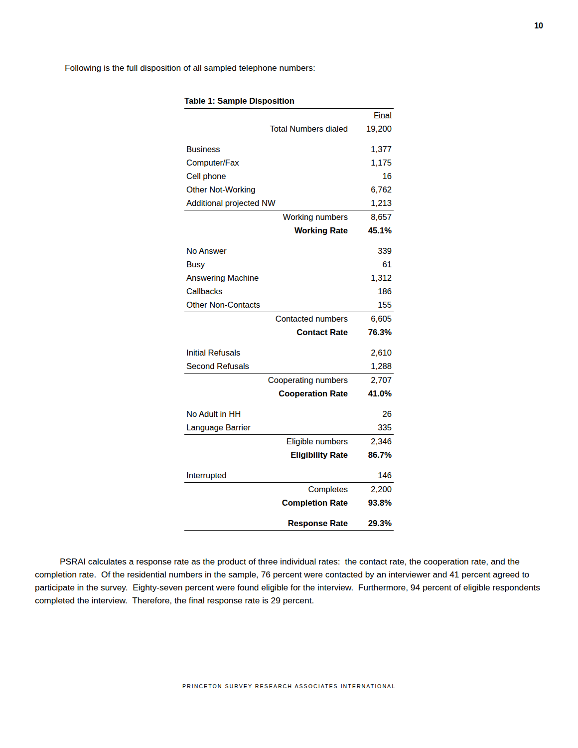10
Following is the full disposition of all sampled telephone numbers:
Table 1: Sample Disposition
| | Final |
| Total Numbers dialed | 19,200 |
| Business | 1,377 |
| Computer/Fax | 1,175 |
| Cell phone | 16 |
| Other Not-Working | 6,762 |
| Additional projected NW | 1,213 |
| Working numbers | 8,657 |
| Working Rate | 45.1% |
| No Answer | 339 |
| Busy | 61 |
| Answering Machine | 1,312 |
| Callbacks | 186 |
| Other Non-Contacts | 155 |
| Contacted numbers | 6,605 |
| Contact Rate | 76.3% |
| Initial Refusals | 2,610 |
| Second Refusals | 1,288 |
| Cooperating numbers | 2,707 |
| Cooperation Rate | 41.0% |
| No Adult in HH | 26 |
| Language Barrier | 335 |
| Eligible numbers | 2,346 |
| Eligibility Rate | 86.7% |
| Interrupted | 146 |
| Completes | 2,200 |
| Completion Rate | 93.8% |
| Response Rate | 29.3% |
PSRAI calculates a response rate as the product of three individual rates: the contact rate, the cooperation rate, and the completion rate. Of the residential numbers in the sample, 76 percent were contacted by an interviewer and 41 percent agreed to participate in the survey. Eighty-seven percent were found eligible for the interview. Furthermore, 94 percent of eligible respondents completed the interview. Therefore, the final response rate is 29 percent.
PRINCETON SURVEY RESEARCH ASSOCIATES INTERNATIONAL